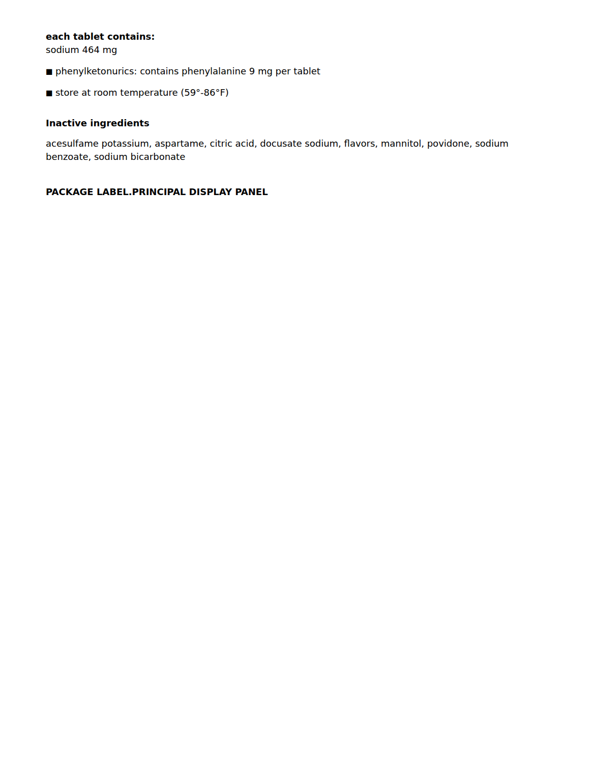each tablet contains:
sodium 464 mg
■phenylketonurics: contains phenylalanine 9 mg per tablet
■store at room temperature (59°-86°F)
Inactive ingredients
acesulfame potassium, aspartame, citric acid, docusate sodium, flavors, mannitol, povidone, sodium benzoate, sodium bicarbonate
PACKAGE LABEL.PRINCIPAL DISPLAY PANEL